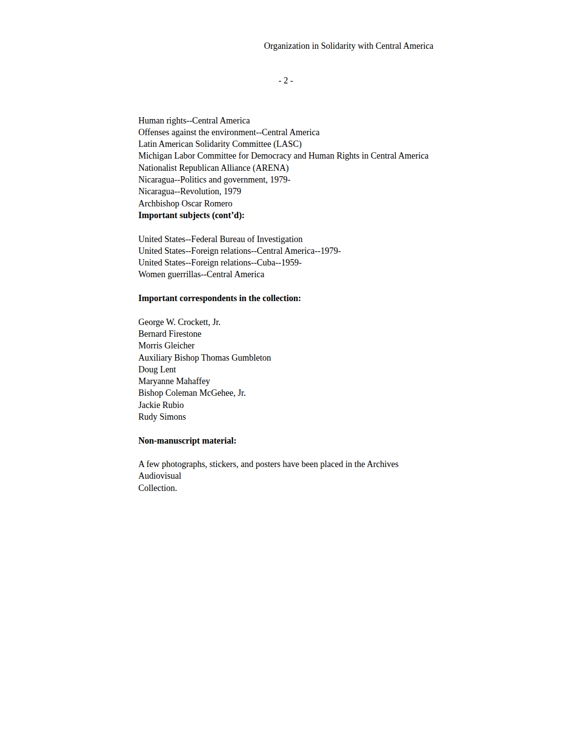Organization in Solidarity with Central America
- 2 -
Human rights--Central America
Offenses against the environment--Central America
Latin American Solidarity Committee (LASC)
Michigan Labor Committee for Democracy and Human Rights in Central America
Nationalist Republican Alliance (ARENA)
Nicaragua--Politics and government, 1979-
Nicaragua--Revolution, 1979
Archbishop Oscar Romero
Important subjects (cont’d):
United States--Federal Bureau of Investigation
United States--Foreign relations--Central America--1979-
United States--Foreign relations--Cuba--1959-
Women guerrillas--Central America
Important correspondents in the collection:
George W. Crockett, Jr.
Bernard Firestone
Morris Gleicher
Auxiliary Bishop Thomas Gumbleton
Doug Lent
Maryanne Mahaffey
Bishop Coleman McGehee, Jr.
Jackie Rubio
Rudy Simons
Non-manuscript material:
A few photographs, stickers, and posters have been placed in the Archives Audiovisual
Collection.